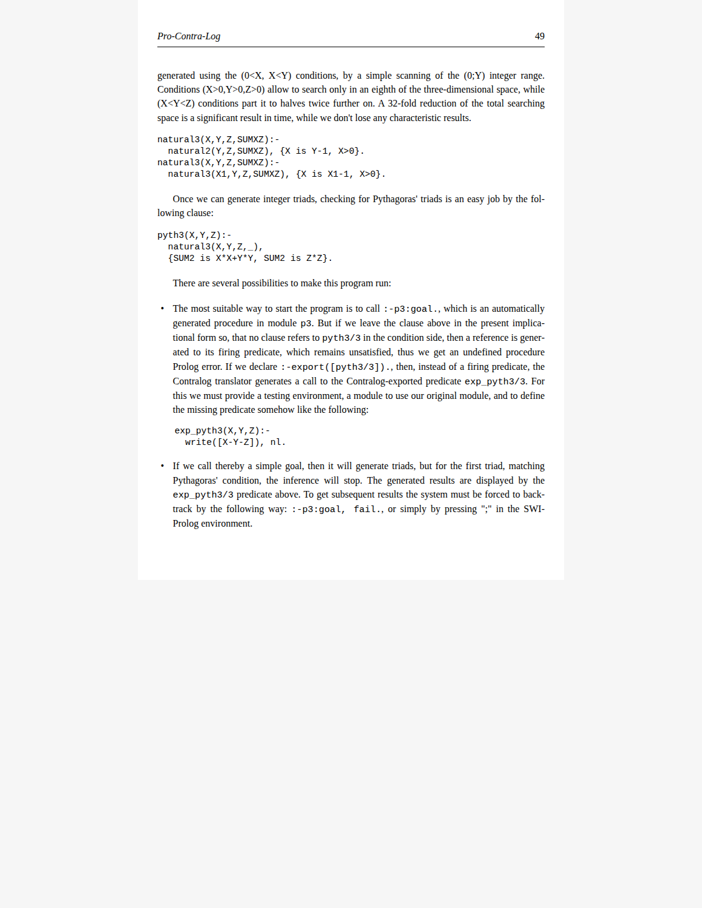Pro-Contra-Log 49
generated using the (0<X, X<Y) conditions, by a simple scanning of the (0;Y) integer range. Conditions (X>0,Y>0,Z>0) allow to search only in an eighth of the three-dimensional space, while (X<Y<Z) conditions part it to halves twice further on. A 32-fold reduction of the total searching space is a significant result in time, while we don't lose any characteristic results.
natural3(X,Y,Z,SUMXZ):-
  natural2(Y,Z,SUMXZ), {X is Y-1, X>0}.
natural3(X,Y,Z,SUMXZ):-
  natural3(X1,Y,Z,SUMXZ), {X is X1-1, X>0}.
Once we can generate integer triads, checking for Pythagoras' triads is an easy job by the following clause:
pyth3(X,Y,Z):-
  natural3(X,Y,Z,_),
  {SUM2 is X*X+Y*Y, SUM2 is Z*Z}.
There are several possibilities to make this program run:
The most suitable way to start the program is to call :-p3:goal., which is an automatically generated procedure in module p3. But if we leave the clause above in the present implicational form so, that no clause refers to pyth3/3 in the condition side, then a reference is generated to its firing predicate, which remains unsatisfied, thus we get an undefined procedure Prolog error. If we declare :-export([pyth3/3])., then, instead of a firing predicate, the Contralog translator generates a call to the Contralog-exported predicate exp_pyth3/3. For this we must provide a testing environment, a module to use our original module, and to define the missing predicate somehow like the following:
exp_pyth3(X,Y,Z):-
  write([X-Y-Z]), nl.
If we call thereby a simple goal, then it will generate triads, but for the first triad, matching Pythagoras' condition, the inference will stop. The generated results are displayed by the exp_pyth3/3 predicate above. To get subsequent results the system must be forced to backtrack by the following way: :-p3:goal, fail., or simply by pressing ";" in the SWI-Prolog environment.